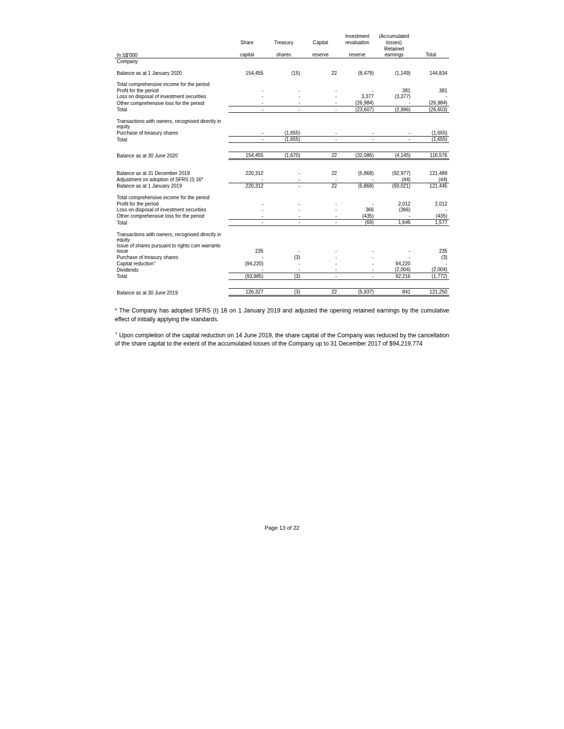| | | | | Investment | (Accumulated | |
| --- | --- | --- | --- | --- | --- | --- |
| | Share | Treasury | Capital | revaluation | losses) | |
| In S$'000 | capital | shares | reserve | reserve | Retained earnings | Total |
| Company | | | | | | |
| Balance as at 1 January 2020 | 154,455 | (15) | 22 | (8,479) | (1,149) | 144,834 |
| Total comprehensive income for the period | | | | | | |
| Profit for the period | - | - | - | - | 381 | 381 |
| Loss on disposal of investment securities | - | - | - | 3,377 | (3,377) | - |
| Other comprehensive loss for the period | - | - | - | (26,984) | - | (26,984) |
| Total | - | - | - | (23,607) | (2,996) | (26,603) |
| Transactions with owners, recognised directly in equity | | | | | | |
| Purchase of treasury shares | - | (1,655) | - | - | - | (1,655) |
| Total | - | (1,655) | - | - | - | (1,655) |
| Balance as at 30 June 2020 | 154,455 | (1,670) | 22 | (32,086) | (4,145) | 116,576 |
| Balance as at 31 December 2018 | 220,312 | - | 22 | (5,868) | (92,977) | 121,489 |
| Adjustment on adoption of SFRS (I) 16* | - | - | - | - | (44) | (44) |
| Balance as at 1 January 2019 | 220,312 | - | 22 | (5,868) | (93,021) | 121,445 |
| Total comprehensive income for the period | | | | | | |
| Profit for the period | - | - | - | - | 2,012 | 2,012 |
| Loss on disposal of investment securities | - | - | - | 366 | (366) | - |
| Other comprehensive loss for the period | - | - | - | (435) | - | (435) |
| Total | - | - | - | (69) | 1,646 | 1,577 |
| Transactions with owners, recognised directly in equity | | | | | | |
| Issue of shares pursuant to rights cum warrants issue | 235 | - | - | - | - | 235 |
| Purchase of treasury shares | - | (3) | - | - | - | (3) |
| Capital reduction + | (94,220) | - | - | - | 94,220 | - |
| Dividends | - | - | - | - | (2,004) | (2,004) |
| Total | (93,985) | (3) | - | - | 92,216 | (1,772) |
| Balance as at 30 June 2019 | 126,327 | (3) | 22 | (5,937) | 841 | 121,250 |
* The Company has adopted SFRS (I) 16 on 1 January 2019 and adjusted the opening retained earnings by the cumulative effect of initially applying the standards.
+ Upon completion of the capital reduction on 14 June 2019, the share capital of the Company was reduced by the cancellation of the share capital to the extent of the accumulated losses of the Company up to 31 December 2017 of $94,219,774
Page 13 of 22